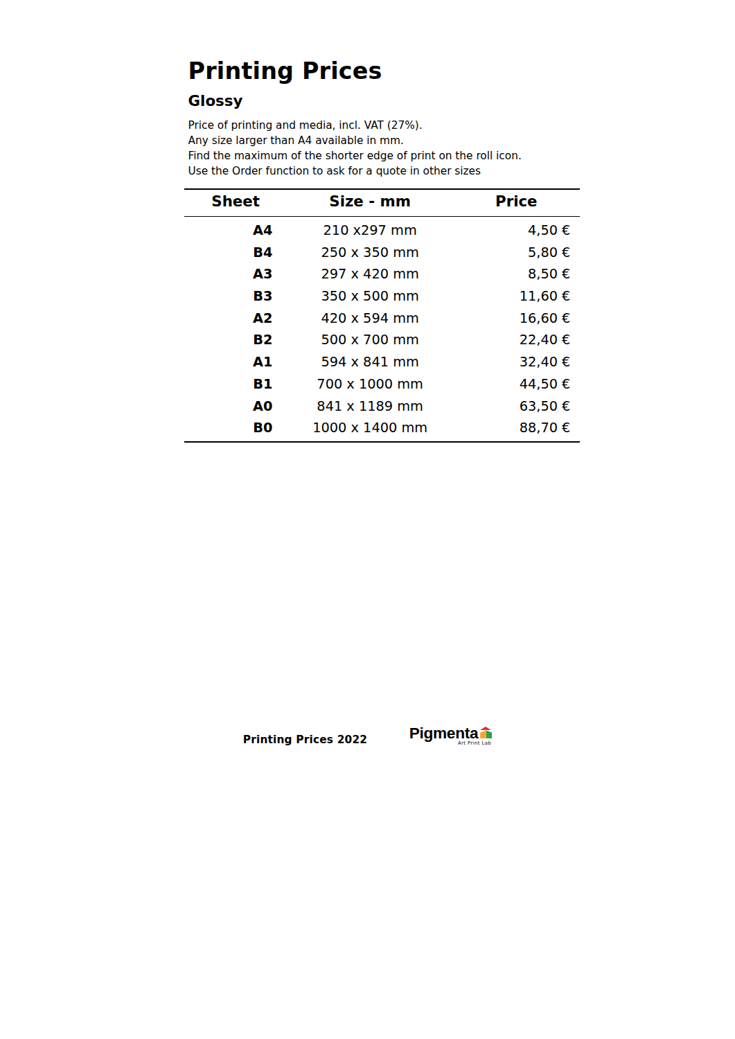Printing Prices
Glossy
Price of printing and media, incl. VAT (27%).
Any size larger than A4 available in mm.
Find the maximum of the shorter edge of print on the roll icon.
Use the Order function to ask for a quote in other sizes
| Sheet | Size - mm | Price |
| --- | --- | --- |
| A4 | 210 x297 mm | 4,50 € |
| B4 | 250 x 350 mm | 5,80 € |
| A3 | 297 x 420 mm | 8,50 € |
| B3 | 350 x 500 mm | 11,60 € |
| A2 | 420 x 594 mm | 16,60 € |
| B2 | 500 x 700 mm | 22,40 € |
| A1 | 594 x 841 mm | 32,40 € |
| B1 | 700 x 1000 mm | 44,50 € |
| A0 | 841 x 1189 mm | 63,50 € |
| B0 | 1000 x 1400 mm | 88,70 € |
Printing Prices 2022
Pigmenta
Art Print Lab